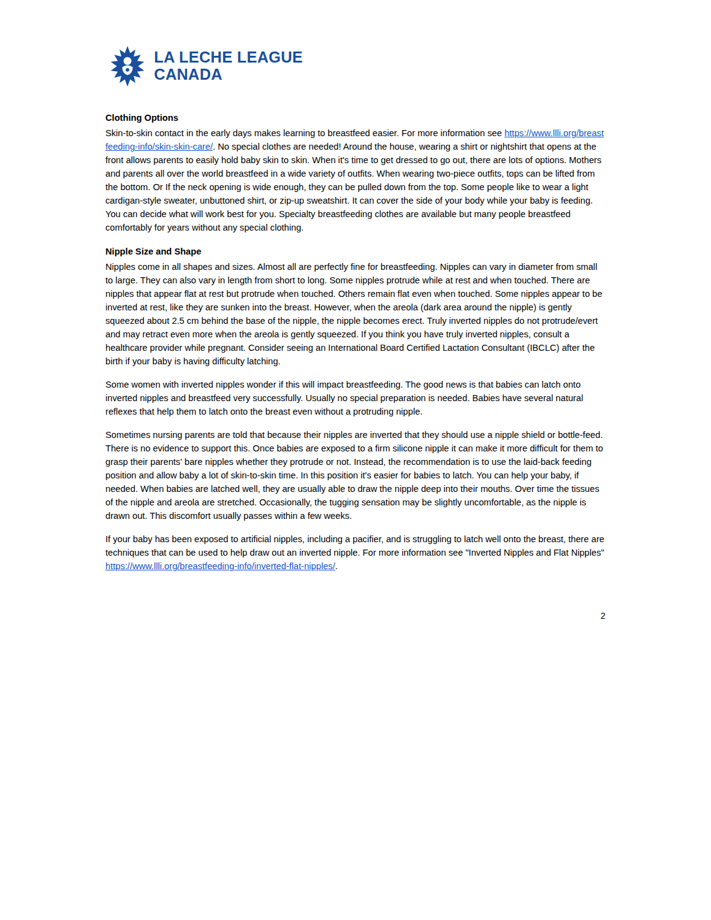LA LECHE LEAGUE CANADA
Clothing Options
Skin-to-skin contact in the early days makes learning to breastfeed easier. For more information see https://www.llli.org/breastfeeding-info/skin-skin-care/. No special clothes are needed! Around the house, wearing a shirt or nightshirt that opens at the front allows parents to easily hold baby skin to skin. When it's time to get dressed to go out, there are lots of options. Mothers and parents all over the world breastfeed in a wide variety of outfits. When wearing two-piece outfits, tops can be lifted from the bottom. Or If the neck opening is wide enough, they can be pulled down from the top. Some people like to wear a light cardigan-style sweater, unbuttoned shirt, or zip-up sweatshirt. It can cover the side of your body while your baby is feeding. You can decide what will work best for you. Specialty breastfeeding clothes are available but many people breastfeed comfortably for years without any special clothing.
Nipple Size and Shape
Nipples come in all shapes and sizes. Almost all are perfectly fine for breastfeeding. Nipples can vary in diameter from small to large. They can also vary in length from short to long. Some nipples protrude while at rest and when touched. There are nipples that appear flat at rest but protrude when touched. Others remain flat even when touched. Some nipples appear to be inverted at rest, like they are sunken into the breast. However, when the areola (dark area around the nipple) is gently squeezed about 2.5 cm behind the base of the nipple, the nipple becomes erect. Truly inverted nipples do not protrude/evert and may retract even more when the areola is gently squeezed. If you think you have truly inverted nipples, consult a healthcare provider while pregnant. Consider seeing an International Board Certified Lactation Consultant (IBCLC) after the birth if your baby is having difficulty latching.
Some women with inverted nipples wonder if this will impact breastfeeding. The good news is that babies can latch onto inverted nipples and breastfeed very successfully. Usually no special preparation is needed. Babies have several natural reflexes that help them to latch onto the breast even without a protruding nipple.
Sometimes nursing parents are told that because their nipples are inverted that they should use a nipple shield or bottle-feed. There is no evidence to support this. Once babies are exposed to a firm silicone nipple it can make it more difficult for them to grasp their parents' bare nipples whether they protrude or not. Instead, the recommendation is to use the laid-back feeding position and allow baby a lot of skin-to-skin time. In this position it's easier for babies to latch. You can help your baby, if needed. When babies are latched well, they are usually able to draw the nipple deep into their mouths. Over time the tissues of the nipple and areola are stretched. Occasionally, the tugging sensation may be slightly uncomfortable, as the nipple is drawn out. This discomfort usually passes within a few weeks.
If your baby has been exposed to artificial nipples, including a pacifier, and is struggling to latch well onto the breast, there are techniques that can be used to help draw out an inverted nipple. For more information see "Inverted Nipples and Flat Nipples" https://www.llli.org/breastfeeding-info/inverted-flat-nipples/.
2